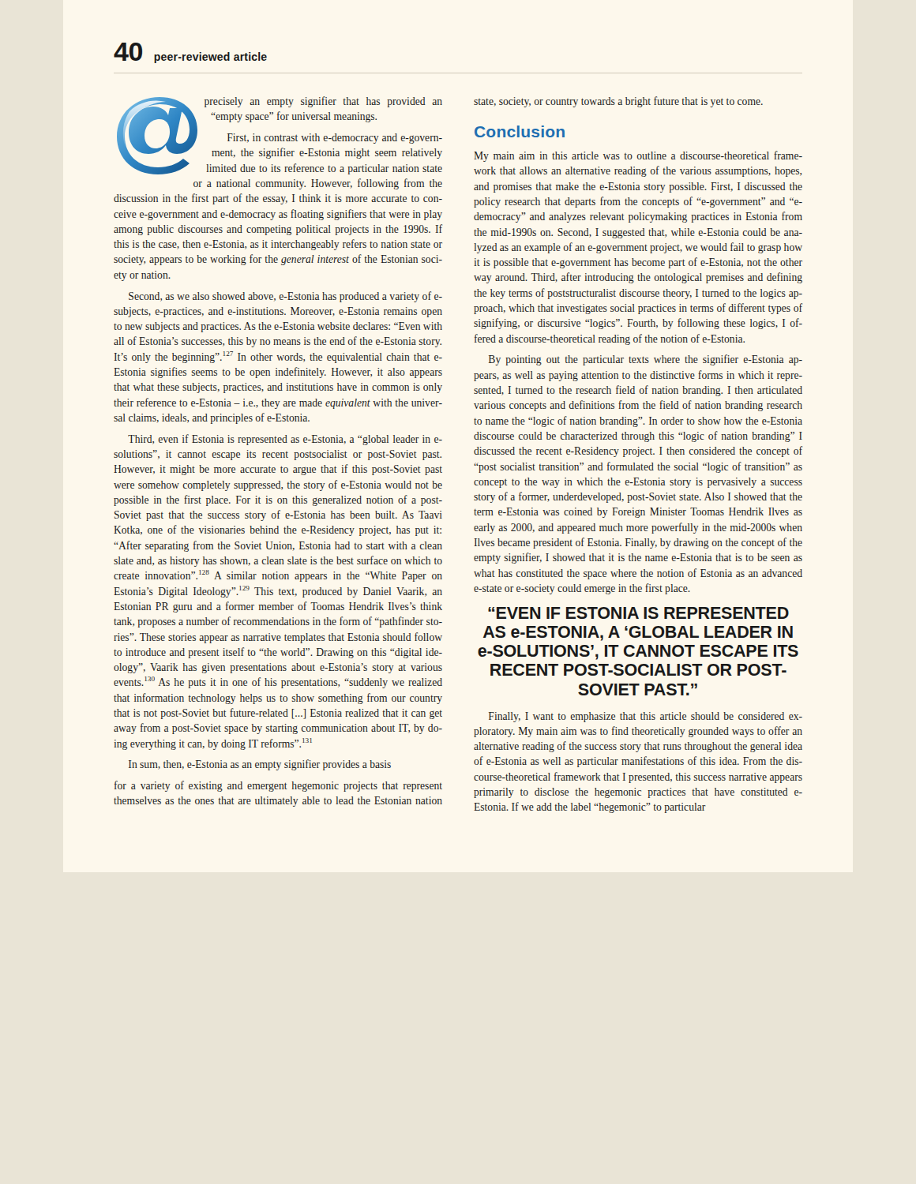40
peer-reviewed article
precisely an empty signifier that has provided an “empty space” for universal meanings.
First, in contrast with e-democracy and e-government, the signifier e-Estonia might seem relatively limited due to its reference to a particular nation state or a national community. However, following from the discussion in the first part of the essay, I think it is more accurate to conceive e-government and e-democracy as floating signifiers that were in play among public discourses and competing political projects in the 1990s. If this is the case, then e-Estonia, as it interchangeably refers to nation state or society, appears to be working for the general interest of the Estonian society or nation.
Second, as we also showed above, e-Estonia has produced a variety of e-subjects, e-practices, and e-institutions. Moreover, e-Estonia remains open to new subjects and practices. As the e-Estonia website declares: “Even with all of Estonia’s successes, this by no means is the end of the e-Estonia story. It’s only the beginning”.127 In other words, the equivalential chain that e-Estonia signifies seems to be open indefinitely. However, it also appears that what these subjects, practices, and institutions have in common is only their reference to e-Estonia – i.e., they are made equivalent with the universal claims, ideals, and principles of e-Estonia.
Third, even if Estonia is represented as e-Estonia, a “global leader in e-solutions”, it cannot escape its recent postsocialist or post-Soviet past. However, it might be more accurate to argue that if this post-Soviet past were somehow completely suppressed, the story of e-Estonia would not be possible in the first place. For it is on this generalized notion of a post-Soviet past that the success story of e-Estonia has been built. As Taavi Kotka, one of the visionaries behind the e-Residency project, has put it: “After separating from the Soviet Union, Estonia had to start with a clean slate and, as history has shown, a clean slate is the best surface on which to create innovation”.128 A similar notion appears in the “White Paper on Estonia’s Digital Ideology”.129 This text, produced by Daniel Vaarik, an Estonian PR guru and a former member of Toomas Hendrik Ilves’s think tank, proposes a number of recommendations in the form of “pathfinder stories”. These stories appear as narrative templates that Estonia should follow to introduce and present itself to “the world”. Drawing on this “digital ideology”, Vaarik has given presentations about e-Estonia’s story at various events.130 As he puts it in one of his presentations, “suddenly we realized that information technology helps us to show something from our country that is not post-Soviet but future-related [...] Estonia realized that it can get away from a post-Soviet space by starting communication about IT, by doing everything it can, by doing IT reforms”.131
In sum, then, e-Estonia as an empty signifier provides a basis
for a variety of existing and emergent hegemonic projects that represent themselves as the ones that are ultimately able to lead the Estonian nation state, society, or country towards a bright future that is yet to come.
Conclusion
My main aim in this article was to outline a discourse-theoretical framework that allows an alternative reading of the various assumptions, hopes, and promises that make the e-Estonia story possible. First, I discussed the policy research that departs from the concepts of “e-government” and “e-democracy” and analyzes relevant policymaking practices in Estonia from the mid-1990s on. Second, I suggested that, while e-Estonia could be analyzed as an example of an e-government project, we would fail to grasp how it is possible that e-government has become part of e-Estonia, not the other way around. Third, after introducing the ontological premises and defining the key terms of poststructuralist discourse theory, I turned to the logics approach, which that investigates social practices in terms of different types of signifying, or discursive “logics”. Fourth, by following these logics, I offered a discourse-theoretical reading of the notion of e-Estonia.
By pointing out the particular texts where the signifier e-Estonia appears, as well as paying attention to the distinctive forms in which it represented, I turned to the research field of nation branding. I then articulated various concepts and definitions from the field of nation branding research to name the “logic of nation branding”. In order to show how the e-Estonia discourse could be characterized through this “logic of nation branding” I discussed the recent e-Residency project. I then considered the concept of “post socialist transition” and formulated the social “logic of transition” as concept to the way in which the e-Estonia story is pervasively a success story of a former, underdeveloped, post-Soviet state. Also I showed that the term e-Estonia was coined by Foreign Minister Toomas Hendrik Ilves as early as 2000, and appeared much more powerfully in the mid-2000s when Ilves became president of Estonia. Finally, by drawing on the concept of the empty signifier, I showed that it is the name e-Estonia that is to be seen as what has constituted the space where the notion of Estonia as an advanced e-state or e-society could emerge in the first place.
“EVEN IF ESTONIA IS REPRESENTED AS e-ESTONIA, A ‘GLOBAL LEADER IN e-SOLUTIONS’, IT CANNOT ESCAPE ITS RECENT POST-SOCIALIST OR POST-SOVIET PAST.”
Finally, I want to emphasize that this article should be considered exploratory. My main aim was to find theoretically grounded ways to offer an alternative reading of the success story that runs throughout the general idea of e-Estonia as well as particular manifestations of this idea. From the discourse-theoretical framework that I presented, this success narrative appears primarily to disclose the hegemonic practices that have constituted e-Estonia. If we add the label “hegemonic” to particular